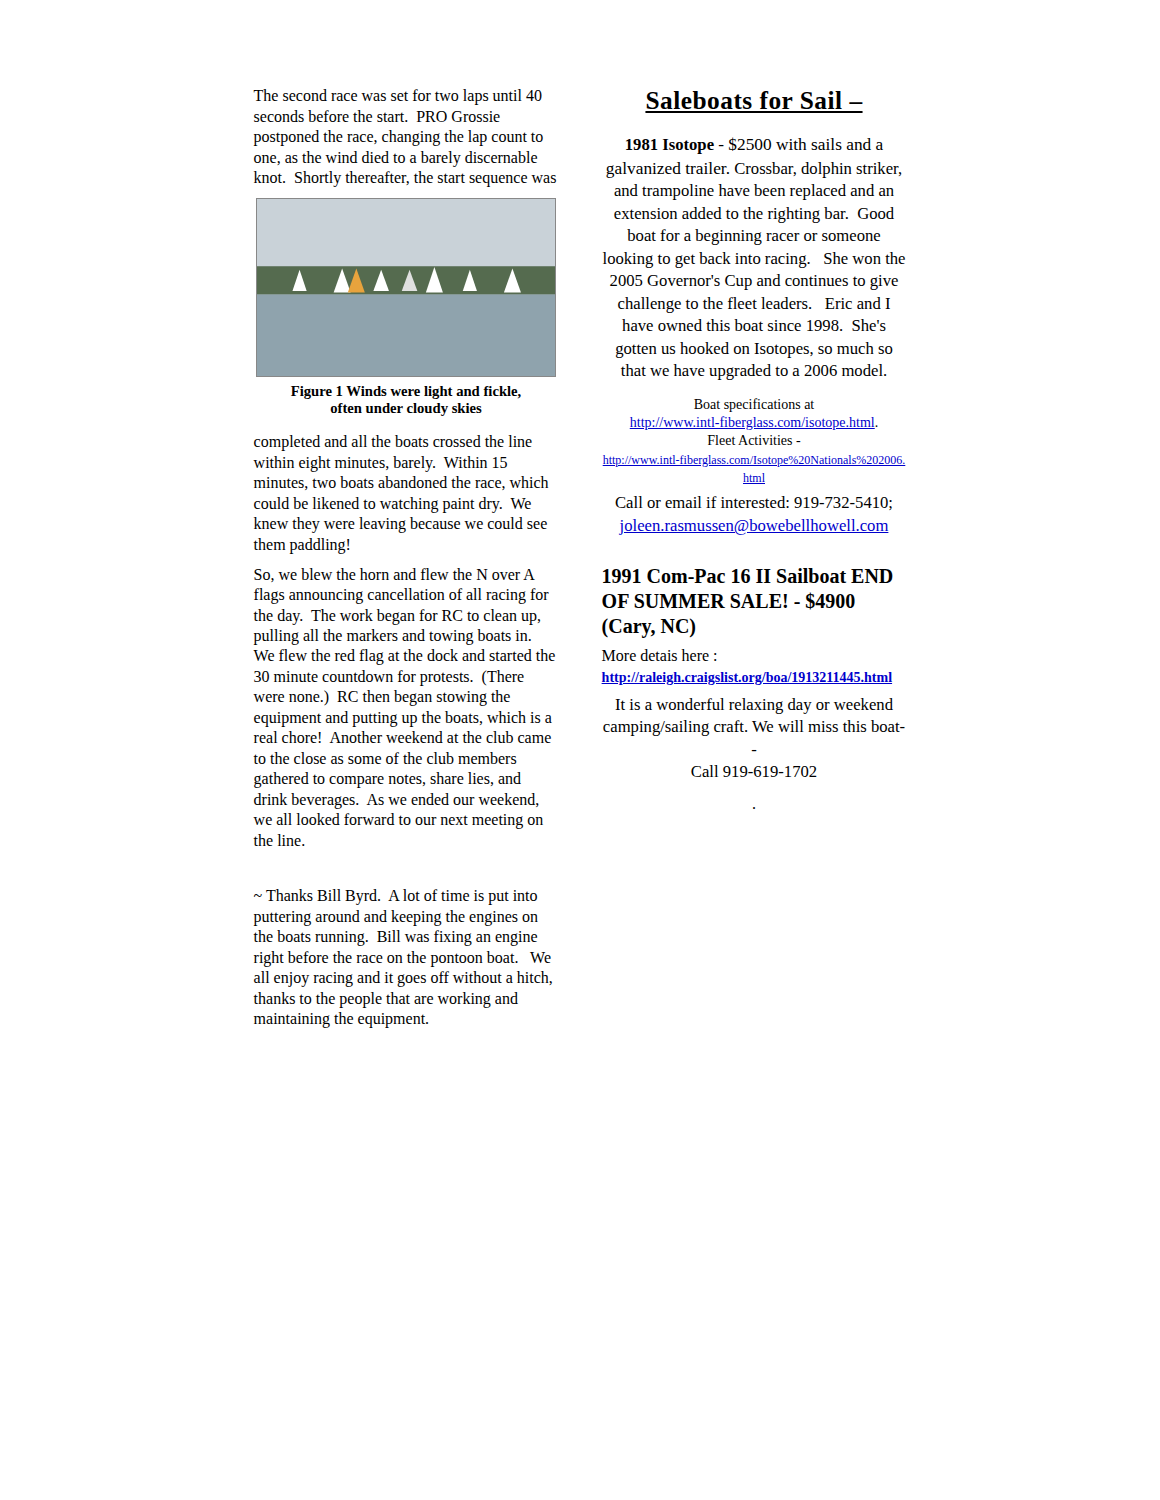The second race was set for two laps until 40 seconds before the start. PRO Grossie postponed the race, changing the lap count to one, as the wind died to a barely discernable knot. Shortly thereafter, the start sequence was
Figure 1 Winds were light and fickle,
often under cloudy skies
completed and all the boats crossed the line within eight minutes, barely. Within 15 minutes, two boats abandoned the race, which could be likened to watching paint dry. We knew they were leaving because we could see them paddling!
So, we blew the horn and flew the N over A flags announcing cancellation of all racing for the day. The work began for RC to clean up, pulling all the markers and towing boats in. We flew the red flag at the dock and started the 30 minute countdown for protests. (There were none.) RC then began stowing the equipment and putting up the boats, which is a real chore! Another weekend at the club came to the close as some of the club members gathered to compare notes, share lies, and drink beverages. As we ended our weekend, we all looked forward to our next meeting on the line.
~ Thanks Bill Byrd. A lot of time is put into puttering around and keeping the engines on the boats running. Bill was fixing an engine right before the race on the pontoon boat. We all enjoy racing and it goes off without a hitch, thanks to the people that are working and maintaining the equipment.
Saleboats for Sail –
1981 Isotope - $2500 with sails and a galvanized trailer. Crossbar, dolphin striker, and trampoline have been replaced and an extension added to the righting bar. Good boat for a beginning racer or someone looking to get back into racing. She won the 2005 Governor's Cup and continues to give challenge to the fleet leaders. Eric and I have owned this boat since 1998. She's gotten us hooked on Isotopes, so much so that we have upgraded to a 2006 model.
Boat specifications at
http://www.intl-fiberglass.com/isotope.html.
Fleet Activities -
http://www.intl-fiberglass.com/Isotope%20Nationals%202006.html
Call or email if interested: 919-732-5410;
joleen.rasmussen@bowebellhowell.com
1991 Com-Pac 16 II Sailboat END OF SUMMER SALE! - $4900 (Cary, NC)
More detais here :
http://raleigh.craigslist.org/boa/1913211445.html
It is a wonderful relaxing day or weekend camping/sailing craft. We will miss this boat--
Call 919-619-1702
.